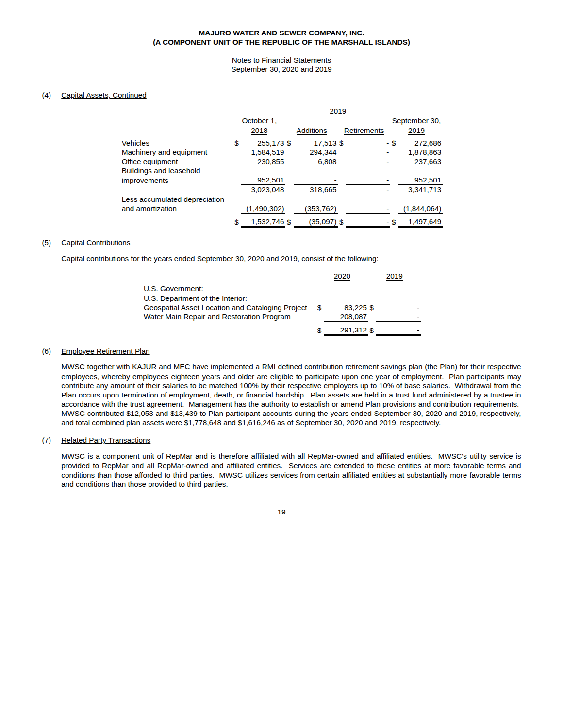MAJURO WATER AND SEWER COMPANY, INC.
(A COMPONENT UNIT OF THE REPUBLIC OF THE MARSHALL ISLANDS)
Notes to Financial Statements
September 30, 2020 and 2019
(4) Capital Assets, Continued
| | 2019 |
| | October 1, 2018 | Additions | Retirements | September 30, 2019 |
| Vehicles | $ | 255,173 | $ | 17,513 | $ | - | $ | 272,686 |
| Machinery and equipment | | 1,584,519 | | 294,344 | | - | | 1,878,863 |
| Office equipment | | 230,855 | | 6,808 | | - | | 237,663 |
| Buildings and leasehold | | | | | | | | |
| improvements | | 952,501 | | - | | - | | 952,501 |
| | | 3,023,048 | | 318,665 | | - | | 3,341,713 |
| Less accumulated depreciation | | | | | | | | |
| and amortization | | (1,490,302) | | (353,762) | | - | | (1,844,064) |
| | $ | 1,532,746 | $ | (35,097) | $ | - | $ | 1,497,649 |
(5) Capital Contributions
Capital contributions for the years ended September 30, 2020 and 2019, consist of the following:
| | 2020 | 2019 |
| U.S. Government: | | | | |
| U.S. Department of the Interior: | | | | |
| Geospatial Asset Location and Cataloging Project | $ | 83,225 | $ | - |
| Water Main Repair and Restoration Program | | 208,087 | | - |
| | $ | 291,312 | $ | - |
(6) Employee Retirement Plan
MWSC together with KAJUR and MEC have implemented a RMI defined contribution retirement savings plan (the Plan) for their respective employees, whereby employees eighteen years and older are eligible to participate upon one year of employment. Plan participants may contribute any amount of their salaries to be matched 100% by their respective employers up to 10% of base salaries. Withdrawal from the Plan occurs upon termination of employment, death, or financial hardship. Plan assets are held in a trust fund administered by a trustee in accordance with the trust agreement. Management has the authority to establish or amend Plan provisions and contribution requirements. MWSC contributed $12,053 and $13,439 to Plan participant accounts during the years ended September 30, 2020 and 2019, respectively, and total combined plan assets were $1,778,648 and $1,616,246 as of September 30, 2020 and 2019, respectively.
(7) Related Party Transactions
MWSC is a component unit of RepMar and is therefore affiliated with all RepMar-owned and affiliated entities. MWSC's utility service is provided to RepMar and all RepMar-owned and affiliated entities. Services are extended to these entities at more favorable terms and conditions than those afforded to third parties. MWSC utilizes services from certain affiliated entities at substantially more favorable terms and conditions than those provided to third parties.
19